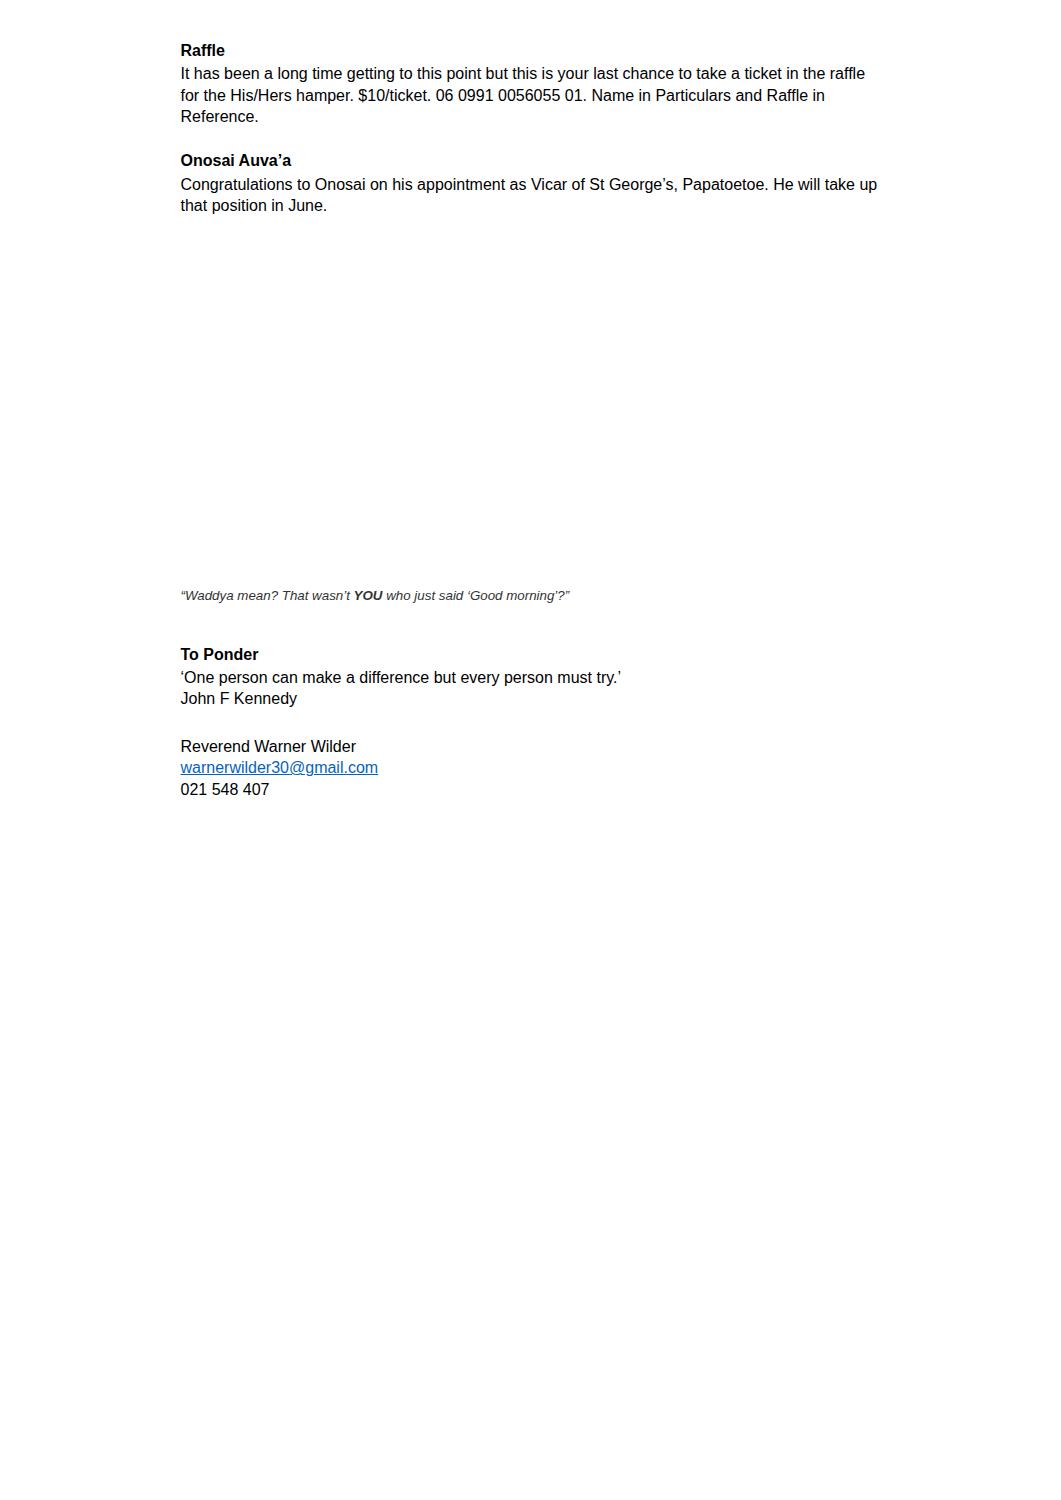Raffle
It has been a long time getting to this point but this is your last chance to take a ticket in the raffle for the His/Hers hamper. $10/ticket. 06 0991 0056055 01. Name in Particulars and Raffle in Reference.
Onosai Auva’a
Congratulations to Onosai on his appointment as Vicar of St George’s, Papatoetoe. He will take up that position in June.
“Waddya mean? That wasn’t YOU who just said ‘Good morning’?”
To Ponder
‘One person can make a difference but every person must try.’
John F Kennedy
Reverend Warner Wilder
warnerwilder30@gmail.com
021 548 407